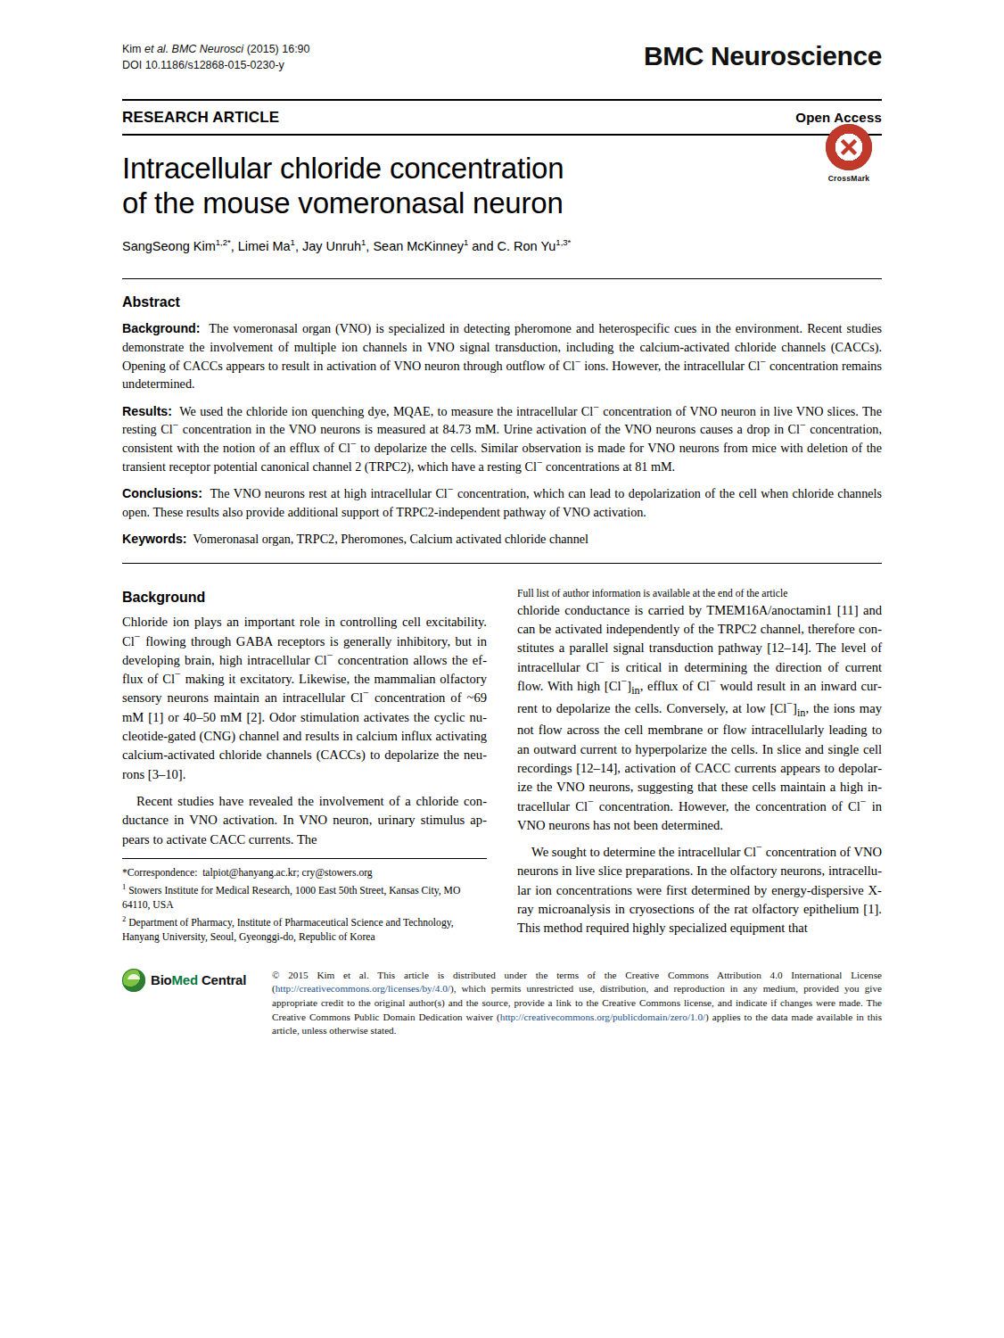Kim et al. BMC Neurosci (2015) 16:90
DOI 10.1186/s12868-015-0230-y
BMC Neuroscience
Research article
Open Access
CrossMark
Intracellular chloride concentration
of the mouse vomeronasal neuron
SangSeong Kim1,2*, Limei Ma1, Jay Unruh1, Sean McKinney1 and C. Ron Yu1,3*
Abstract
Background: The vomeronasal organ (VNO) is specialized in detecting pheromone and heterospecific cues in the environment. Recent studies demonstrate the involvement of multiple ion channels in VNO signal transduction, including the calcium-activated chloride channels (CACCs). Opening of CACCs appears to result in activation of VNO neuron through outflow of Cl− ions. However, the intracellular Cl− concentration remains undetermined.
Results: We used the chloride ion quenching dye, MQAE, to measure the intracellular Cl− concentration of VNO neuron in live VNO slices. The resting Cl− concentration in the VNO neurons is measured at 84.73 mM. Urine activation of the VNO neurons causes a drop in Cl− concentration, consistent with the notion of an efflux of Cl− to depolarize the cells. Similar observation is made for VNO neurons from mice with deletion of the transient receptor potential canonical channel 2 (TRPC2), which have a resting Cl− concentrations at 81 mM.
Conclusions: The VNO neurons rest at high intracellular Cl− concentration, which can lead to depolarization of the cell when chloride channels open. These results also provide additional support of TRPC2-independent pathway of VNO activation.
Keywords: Vomeronasal organ, TRPC2, Pheromones, Calcium activated chloride channel
Background
Chloride ion plays an important role in controlling cell excitability. Cl− flowing through GABA receptors is generally inhibitory, but in developing brain, high intracellular Cl− concentration allows the efflux of Cl− making it excitatory. Likewise, the mammalian olfactory sensory neurons maintain an intracellular Cl− concentration of ~69 mM [1] or 40–50 mM [2]. Odor stimulation activates the cyclic nucleotide-gated (CNG) channel and results in calcium influx activating calcium-activated chloride channels (CACCs) to depolarize the neurons [3–10].
Recent studies have revealed the involvement of a chloride conductance in VNO activation. In VNO neuron, urinary stimulus appears to activate CACC currents. The
*Correspondence: talpiot@hanyang.ac.kr; cry@stowers.org
1 Stowers Institute for Medical Research, 1000 East 50th Street, Kansas City, MO 64110, USA
2 Department of Pharmacy, Institute of Pharmaceutical Science and Technology, Hanyang University, Seoul, Gyeonggi-do, Republic of Korea
Full list of author information is available at the end of the article
chloride conductance is carried by TMEM16A/anoctamin1 [11] and can be activated independently of the TRPC2 channel, therefore constitutes a parallel signal transduction pathway [12–14]. The level of intracellular Cl− is critical in determining the direction of current flow. With high [Cl−]in, efflux of Cl− would result in an inward current to depolarize the cells. Conversely, at low [Cl−]in, the ions may not flow across the cell membrane or flow intracellularly leading to an outward current to hyperpolarize the cells. In slice and single cell recordings [12–14], activation of CACC currents appears to depolarize the VNO neurons, suggesting that these cells maintain a high intracellular Cl− concentration. However, the concentration of Cl− in VNO neurons has not been determined.
We sought to determine the intracellular Cl− concentration of VNO neurons in live slice preparations. In the olfactory neurons, intracellular ion concentrations were first determined by energy-dispersive X-ray microanalysis in cryosections of the rat olfactory epithelium [1]. This method required highly specialized equipment that
BioMed Central
© 2015 Kim et al. This article is distributed under the terms of the Creative Commons Attribution 4.0 International License (http://creativecommons.org/licenses/by/4.0/), which permits unrestricted use, distribution, and reproduction in any medium, provided you give appropriate credit to the original author(s) and the source, provide a link to the Creative Commons license, and indicate if changes were made. The Creative Commons Public Domain Dedication waiver (http://creativecommons.org/publicdomain/zero/1.0/) applies to the data made available in this article, unless otherwise stated.